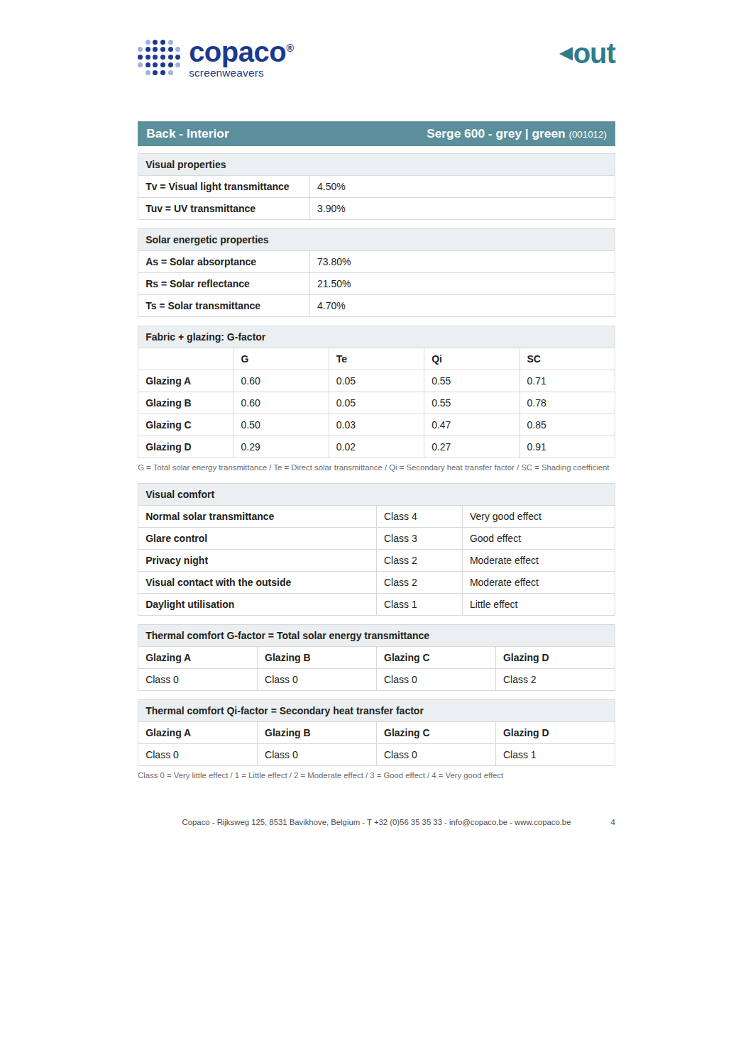copaco®
screenweavers
◂out
Back - Interior Serge 600 - grey | green (001012)
Visual properties
| Tv = Visual light transmittance | 4.50% |
| Tuv = UV transmittance | 3.90% |
Solar energetic properties
| As = Solar absorptance | 73.80% |
| Rs = Solar reflectance | 21.50% |
| Ts = Solar transmittance | 4.70% |
Fabric + glazing: G-factor
| | G | Te | Qi | SC |
| --- | --- | --- | --- | --- |
| Glazing A | 0.60 | 0.05 | 0.55 | 0.71 |
| Glazing B | 0.60 | 0.05 | 0.55 | 0.78 |
| Glazing C | 0.50 | 0.03 | 0.47 | 0.85 |
| Glazing D | 0.29 | 0.02 | 0.27 | 0.91 |
G = Total solar energy transmittance / Te = Direct solar transmittance / Qi = Secondary heat transfer factor / SC = Shading coefficient
Visual comfort
| Normal solar transmittance | Class 4 | Very good effect |
| Glare control | Class 3 | Good effect |
| Privacy night | Class 2 | Moderate effect |
| Visual contact with the outside | Class 2 | Moderate effect |
| Daylight utilisation | Class 1 | Little effect |
Thermal comfort G-factor = Total solar energy transmittance
| Glazing A | Glazing B | Glazing C | Glazing D |
| --- | --- | --- | --- |
| Class 0 | Class 0 | Class 0 | Class 2 |
Thermal comfort Qi-factor = Secondary heat transfer factor
| Glazing A | Glazing B | Glazing C | Glazing D |
| --- | --- | --- | --- |
| Class 0 | Class 0 | Class 0 | Class 1 |
Class 0 = Very little effect / 1 = Little effect / 2 = Moderate effect / 3 = Good effect / 4 = Very good effect
Copaco - Rijksweg 125, 8531 Bavikhove, Belgium - T +32 (0)56 35 35 33 - info@copaco.be - www.copaco.be 4